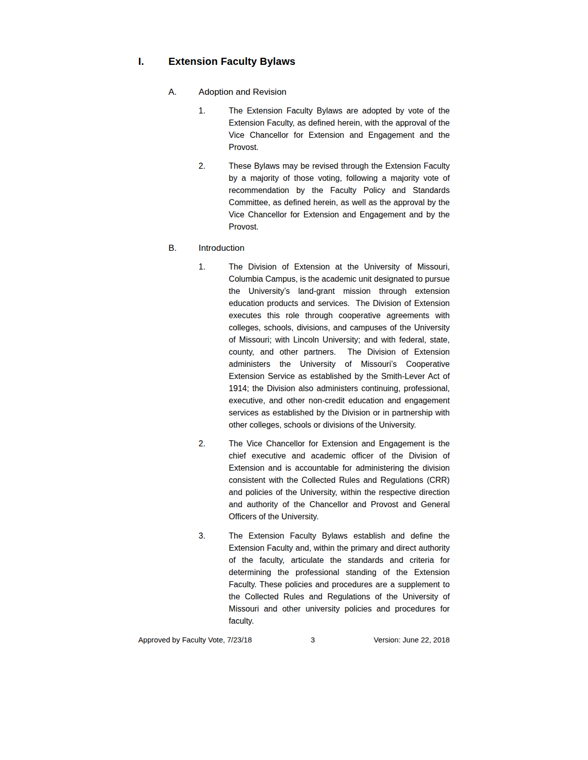I. Extension Faculty Bylaws
A. Adoption and Revision
1. The Extension Faculty Bylaws are adopted by vote of the Extension Faculty, as defined herein, with the approval of the Vice Chancellor for Extension and Engagement and the Provost.
2. These Bylaws may be revised through the Extension Faculty by a majority of those voting, following a majority vote of recommendation by the Faculty Policy and Standards Committee, as defined herein, as well as the approval by the Vice Chancellor for Extension and Engagement and by the Provost.
B. Introduction
1. The Division of Extension at the University of Missouri, Columbia Campus, is the academic unit designated to pursue the University’s land-grant mission through extension education products and services. The Division of Extension executes this role through cooperative agreements with colleges, schools, divisions, and campuses of the University of Missouri; with Lincoln University; and with federal, state, county, and other partners. The Division of Extension administers the University of Missouri’s Cooperative Extension Service as established by the Smith-Lever Act of 1914; the Division also administers continuing, professional, executive, and other non-credit education and engagement services as established by the Division or in partnership with other colleges, schools or divisions of the University.
2. The Vice Chancellor for Extension and Engagement is the chief executive and academic officer of the Division of Extension and is accountable for administering the division consistent with the Collected Rules and Regulations (CRR) and policies of the University, within the respective direction and authority of the Chancellor and Provost and General Officers of the University.
3. The Extension Faculty Bylaws establish and define the Extension Faculty and, within the primary and direct authority of the faculty, articulate the standards and criteria for determining the professional standing of the Extension Faculty. These policies and procedures are a supplement to the Collected Rules and Regulations of the University of Missouri and other university policies and procedures for faculty.
Approved by Faculty Vote, 7/23/18
3
Version: June 22, 2018